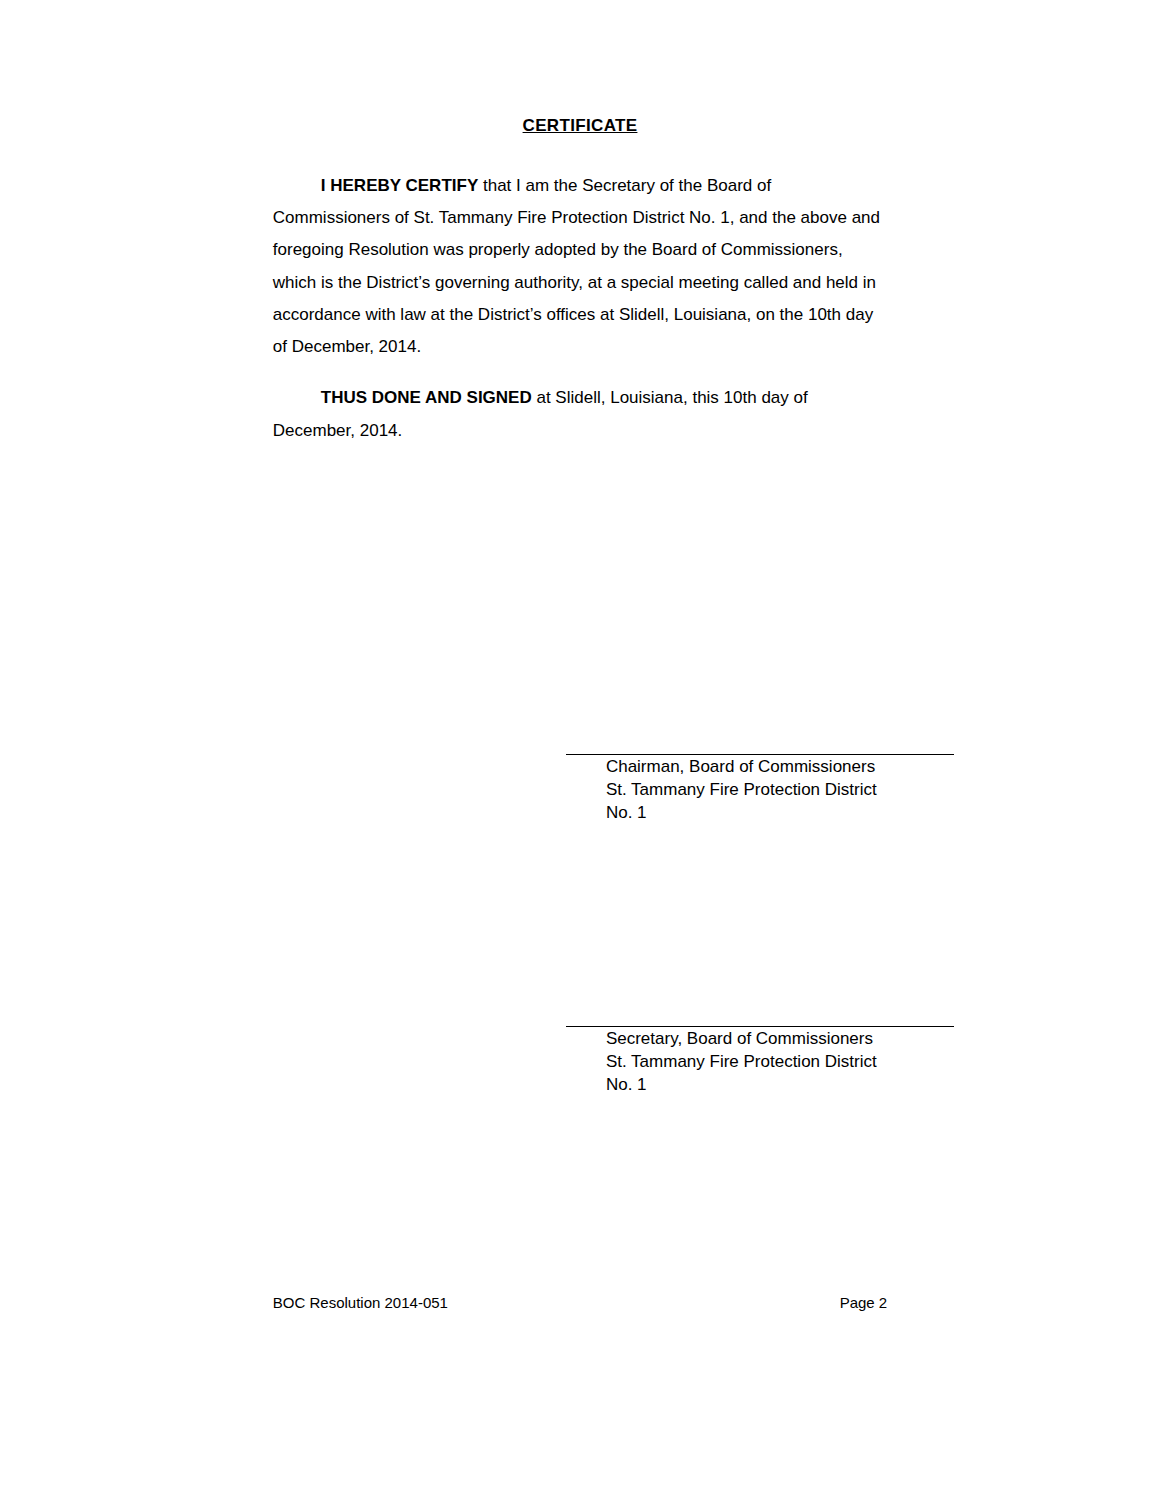CERTIFICATE
I HEREBY CERTIFY that I am the Secretary of the Board of Commissioners of St. Tammany Fire Protection District No. 1, and the above and foregoing Resolution was properly adopted by the Board of Commissioners, which is the District’s governing authority, at a special meeting called and held in accordance with law at the District’s offices at Slidell, Louisiana, on the 10th day of December, 2014.
THUS DONE AND SIGNED at Slidell, Louisiana, this 10th day of December, 2014.
Chairman, Board of Commissioners
St. Tammany Fire Protection District No. 1
Secretary, Board of Commissioners
St. Tammany Fire Protection District No. 1
BOC Resolution 2014-051 Page 2